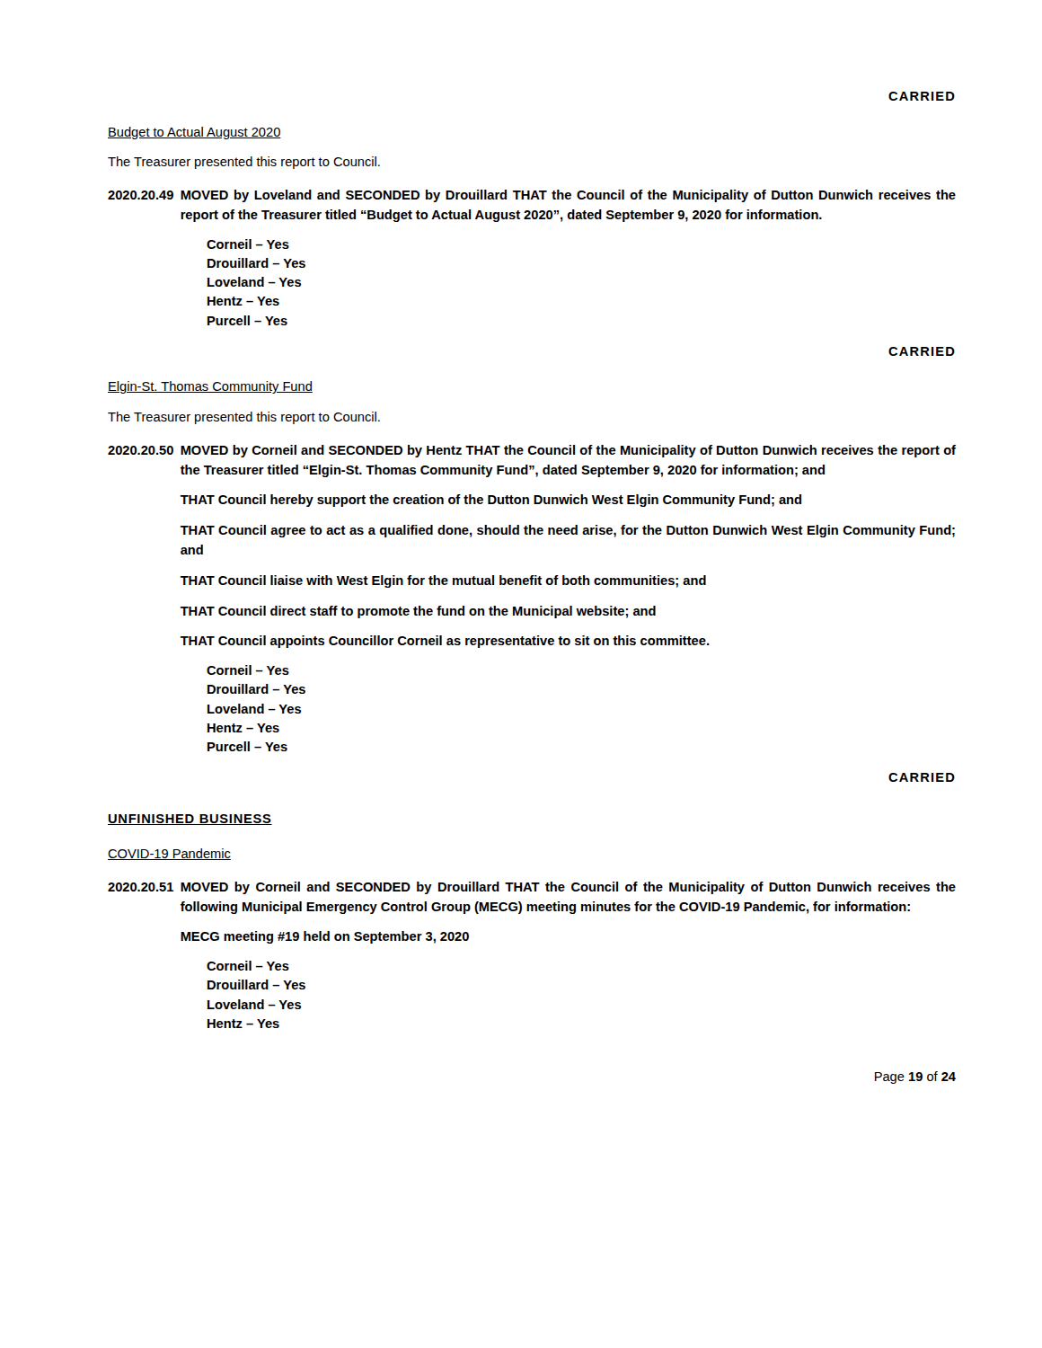CARRIED
Budget to Actual August 2020
The Treasurer presented this report to Council.
2020.20.49
MOVED by Loveland and SECONDED by Drouillard THAT the Council of the Municipality of Dutton Dunwich receives the report of the Treasurer titled “Budget to Actual August 2020”, dated September 9, 2020 for information.
Corneil – Yes
Drouillard – Yes
Loveland – Yes
Hentz – Yes
Purcell – Yes
CARRIED
Elgin-St. Thomas Community Fund
The Treasurer presented this report to Council.
2020.20.50
MOVED by Corneil and SECONDED by Hentz THAT the Council of the Municipality of Dutton Dunwich receives the report of the Treasurer titled “Elgin-St. Thomas Community Fund”, dated September 9, 2020 for information; and
THAT Council hereby support the creation of the Dutton Dunwich West Elgin Community Fund; and
THAT Council agree to act as a qualified done, should the need arise, for the Dutton Dunwich West Elgin Community Fund; and
THAT Council liaise with West Elgin for the mutual benefit of both communities; and
THAT Council direct staff to promote the fund on the Municipal website; and
THAT Council appoints Councillor Corneil as representative to sit on this committee.
Corneil – Yes
Drouillard – Yes
Loveland – Yes
Hentz – Yes
Purcell – Yes
CARRIED
UNFINISHED BUSINESS
COVID-19 Pandemic
2020.20.51
MOVED by Corneil and SECONDED by Drouillard THAT the Council of the Municipality of Dutton Dunwich receives the following Municipal Emergency Control Group (MECG) meeting minutes for the COVID-19 Pandemic, for information:
MECG meeting #19 held on September 3, 2020
Corneil – Yes
Drouillard – Yes
Loveland – Yes
Hentz – Yes
Page 19 of 24